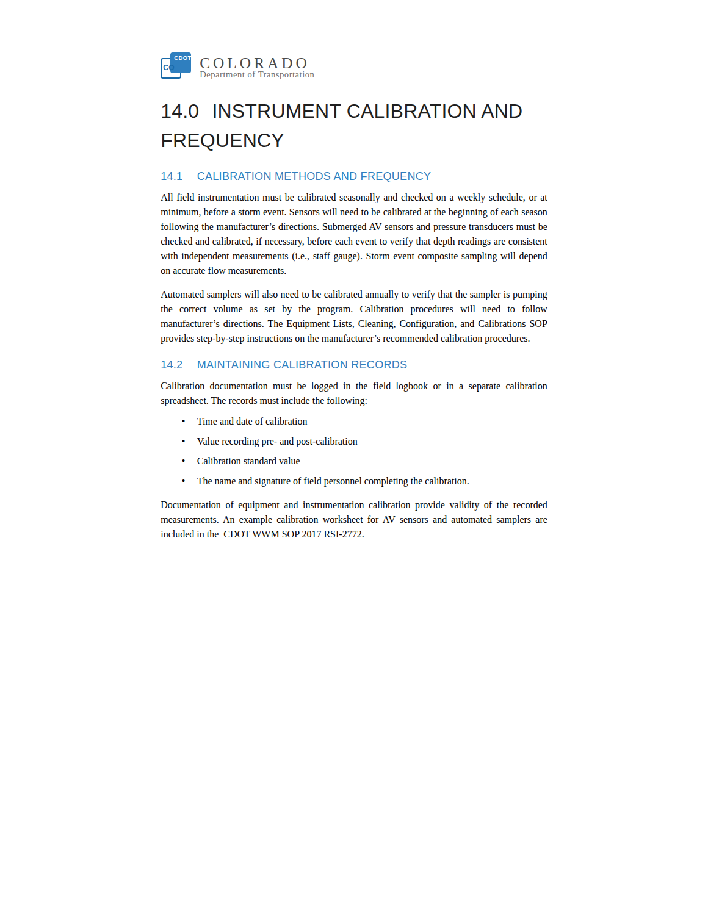CO CDOT
COLORADO
Department of Transportation
14.0 INSTRUMENT CALIBRATION AND FREQUENCY
14.1 CALIBRATION METHODS AND FREQUENCY
All field instrumentation must be calibrated seasonally and checked on a weekly schedule, or at minimum, before a storm event. Sensors will need to be calibrated at the beginning of each season following the manufacturer’s directions. Submerged AV sensors and pressure transducers must be checked and calibrated, if necessary, before each event to verify that depth readings are consistent with independent measurements (i.e., staff gauge). Storm event composite sampling will depend on accurate flow measurements.
Automated samplers will also need to be calibrated annually to verify that the sampler is pumping the correct volume as set by the program. Calibration procedures will need to follow manufacturer’s directions. The Equipment Lists, Cleaning, Configuration, and Calibrations SOP provides step-by-step instructions on the manufacturer’s recommended calibration procedures.
14.2 MAINTAINING CALIBRATION RECORDS
Calibration documentation must be logged in the field logbook or in a separate calibration spreadsheet. The records must include the following:
Time and date of calibration
Value recording pre- and post-calibration
Calibration standard value
The name and signature of field personnel completing the calibration.
Documentation of equipment and instrumentation calibration provide validity of the recorded measurements. An example calibration worksheet for AV sensors and automated samplers are included in the CDOT WWM SOP 2017 RSI-2772.